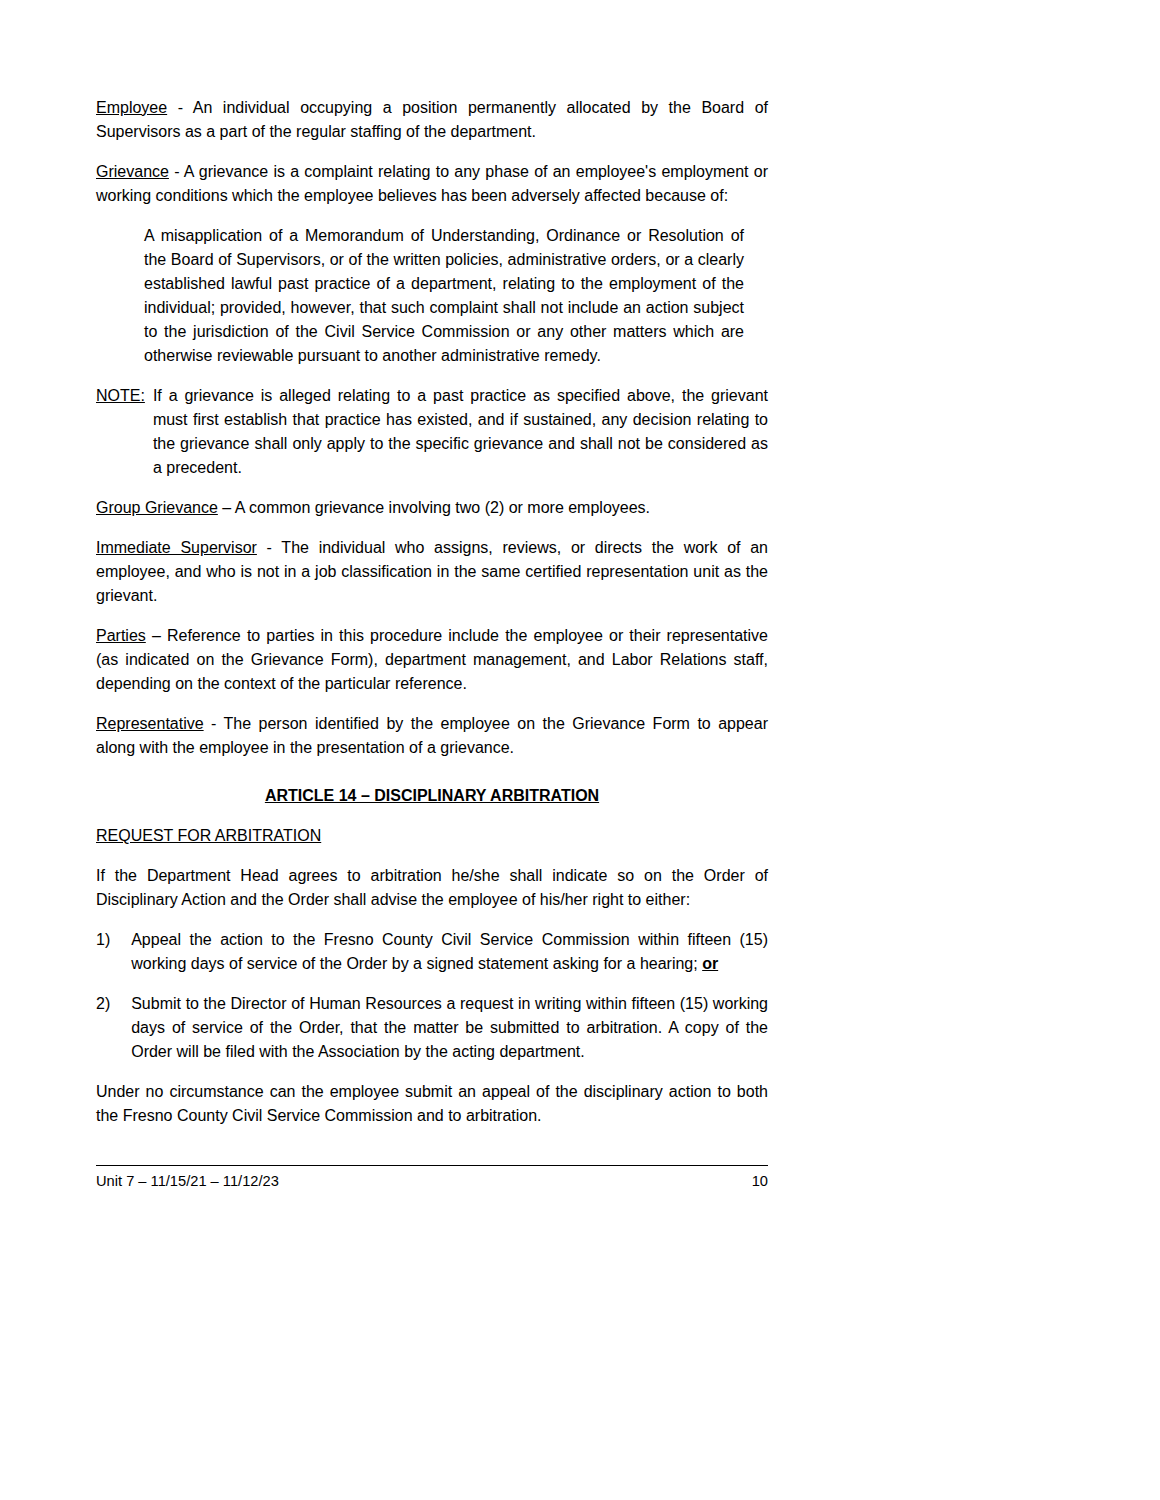Employee - An individual occupying a position permanently allocated by the Board of Supervisors as a part of the regular staffing of the department.
Grievance - A grievance is a complaint relating to any phase of an employee's employment or working conditions which the employee believes has been adversely affected because of:
A misapplication of a Memorandum of Understanding, Ordinance or Resolution of the Board of Supervisors, or of the written policies, administrative orders, or a clearly established lawful past practice of a department, relating to the employment of the individual; provided, however, that such complaint shall not include an action subject to the jurisdiction of the Civil Service Commission or any other matters which are otherwise reviewable pursuant to another administrative remedy.
NOTE:
If a grievance is alleged relating to a past practice as specified above, the grievant must first establish that practice has existed, and if sustained, any decision relating to the grievance shall only apply to the specific grievance and shall not be considered as a precedent.
Group Grievance – A common grievance involving two (2) or more employees.
Immediate Supervisor - The individual who assigns, reviews, or directs the work of an employee, and who is not in a job classification in the same certified representation unit as the grievant.
Parties – Reference to parties in this procedure include the employee or their representative (as indicated on the Grievance Form), department management, and Labor Relations staff, depending on the context of the particular reference.
Representative - The person identified by the employee on the Grievance Form to appear along with the employee in the presentation of a grievance.
ARTICLE 14 – DISCIPLINARY ARBITRATION
REQUEST FOR ARBITRATION
If the Department Head agrees to arbitration he/she shall indicate so on the Order of Disciplinary Action and the Order shall advise the employee of his/her right to either:
1) Appeal the action to the Fresno County Civil Service Commission within fifteen (15) working days of service of the Order by a signed statement asking for a hearing; or
2) Submit to the Director of Human Resources a request in writing within fifteen (15) working days of service of the Order, that the matter be submitted to arbitration. A copy of the Order will be filed with the Association by the acting department.
Under no circumstance can the employee submit an appeal of the disciplinary action to both the Fresno County Civil Service Commission and to arbitration.
Unit 7 – 11/15/21 – 11/12/23 10